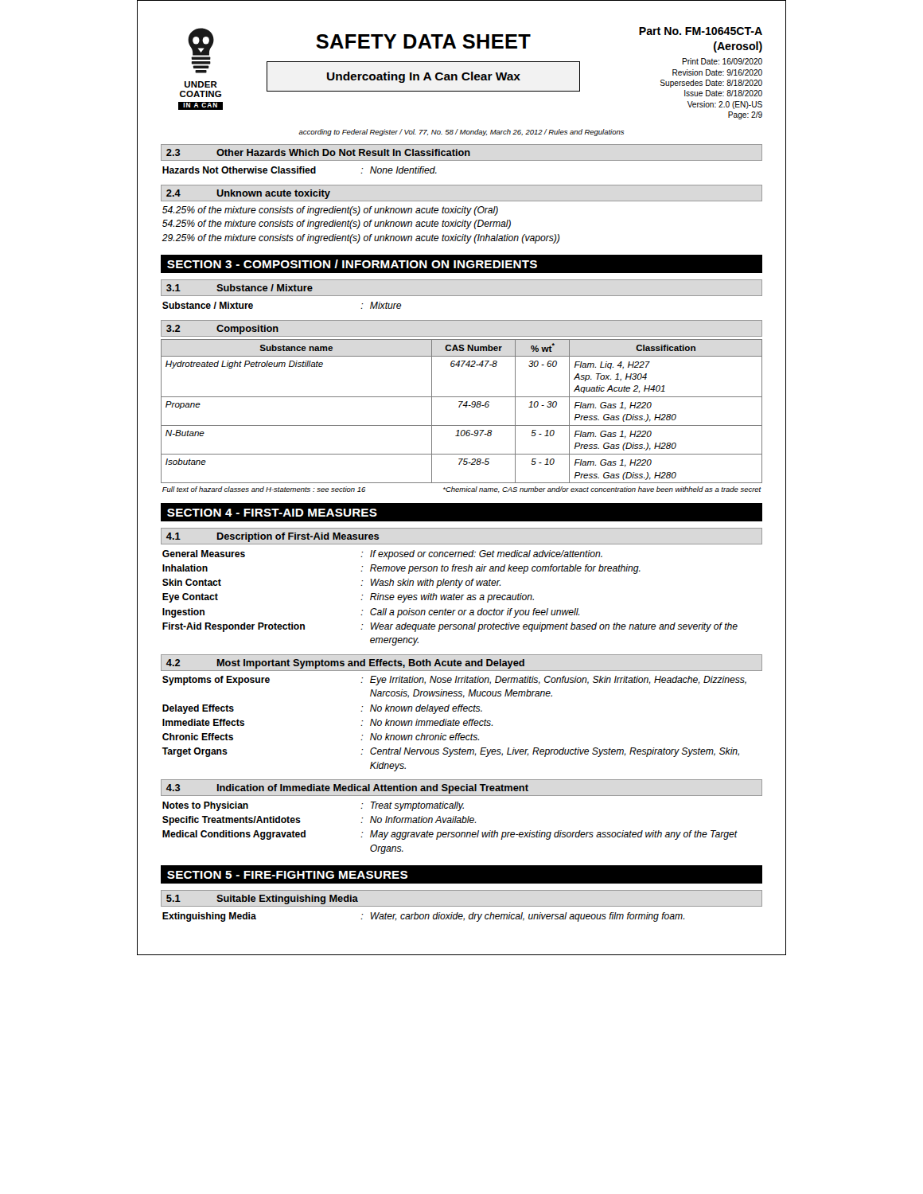UNDER
COATING
IN A CAN
SAFETY DATA SHEET
Undercoating In A Can Clear Wax
Part No. FM-10645CT-A (Aerosol)
Print Date: 16/09/2020
Revision Date: 9/16/2020
Supersedes Date: 8/18/2020
Issue Date: 8/18/2020
Version: 2.0 (EN)-US
Page: 2/9
according to Federal Register / Vol. 77, No. 58 / Monday, March 26, 2012 / Rules and Regulations
2.3
Other Hazards Which Do Not Result In Classification
Hazards Not Otherwise Classified
:
None Identified.
2.4
Unknown acute toxicity
54.25% of the mixture consists of ingredient(s) of unknown acute toxicity (Oral)
54.25% of the mixture consists of ingredient(s) of unknown acute toxicity (Dermal)
29.25% of the mixture consists of ingredient(s) of unknown acute toxicity (Inhalation (vapors))
SECTION 3 - COMPOSITION / INFORMATION ON INGREDIENTS
3.1
Substance / Mixture
Substance / Mixture
:
Mixture
3.2
Composition
| Substance name | CAS Number | % wt * | Classification |
| --- | --- | --- | --- |
| Hydrotreated Light Petroleum Distillate | 64742-47-8 | 30 - 60 | Flam. Liq. 4, H227 Asp. Tox. 1, H304 Aquatic Acute 2, H401 |
| Propane | 74-98-6 | 10 - 30 | Flam. Gas 1, H220 Press. Gas (Diss.), H280 |
| N-Butane | 106-97-8 | 5 - 10 | Flam. Gas 1, H220 Press. Gas (Diss.), H280 |
| Isobutane | 75-28-5 | 5 - 10 | Flam. Gas 1, H220 Press. Gas (Diss.), H280 |
Full text of hazard classes and H-statements : see section 16
*Chemical name, CAS number and/or exact concentration have been withheld as a trade secret
SECTION 4 - FIRST-AID MEASURES
4.1
Description of First-Aid Measures
General Measures
:
If exposed or concerned: Get medical advice/attention.
Inhalation
:
Remove person to fresh air and keep comfortable for breathing.
Skin Contact
:
Wash skin with plenty of water.
Eye Contact
:
Rinse eyes with water as a precaution.
Ingestion
:
Call a poison center or a doctor if you feel unwell.
First-Aid Responder Protection
:
Wear adequate personal protective equipment based on the nature and severity of the emergency.
4.2
Most Important Symptoms and Effects, Both Acute and Delayed
Symptoms of Exposure
:
Eye Irritation, Nose Irritation, Dermatitis, Confusion, Skin Irritation, Headache, Dizziness, Narcosis, Drowsiness, Mucous Membrane.
Delayed Effects
:
No known delayed effects.
Immediate Effects
:
No known immediate effects.
Chronic Effects
:
No known chronic effects.
Target Organs
:
Central Nervous System, Eyes, Liver, Reproductive System, Respiratory System, Skin, Kidneys.
4.3
Indication of Immediate Medical Attention and Special Treatment
Notes to Physician
:
Treat symptomatically.
Specific Treatments/Antidotes
:
No Information Available.
Medical Conditions Aggravated
:
May aggravate personnel with pre-existing disorders associated with any of the Target Organs.
SECTION 5 - FIRE-FIGHTING MEASURES
5.1
Suitable Extinguishing Media
Extinguishing Media
:
Water, carbon dioxide, dry chemical, universal aqueous film forming foam.